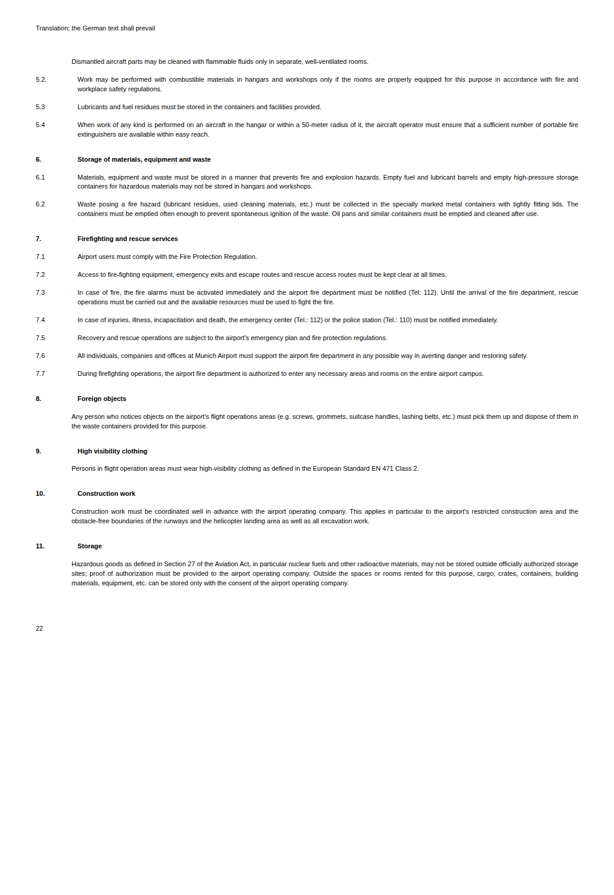Translation; the German text shall prevail
Dismantled aircraft parts may be cleaned with flammable fluids only in separate, well-ventilated rooms.
5.2.
Work may be performed with combustible materials in hangars and workshops only if the rooms are properly equipped for this purpose in accordance with fire and workplace safety regulations.
5.3
Lubricants and fuel residues must be stored in the containers and facilities provided.
5.4
When work of any kind is performed on an aircraft in the hangar or within a 50-meter radius of it, the aircraft operator must ensure that a sufficient number of portable fire extinguishers are available within easy reach.
6.
Storage of materials, equipment and waste
6.1
Materials, equipment and waste must be stored in a manner that prevents fire and explosion hazards. Empty fuel and lubricant barrels and empty high-pressure storage containers for hazardous materials may not be stored in hangars and workshops.
6.2
Waste posing a fire hazard (lubricant residues, used cleaning materials, etc.) must be collected in the specially marked metal containers with tightly fitting lids. The containers must be emptied often enough to prevent spontaneous ignition of the waste. Oil pans and similar containers must be emptied and cleaned after use.
7.
Firefighting and rescue services
7.1
Airport users must comply with the Fire Protection Regulation.
7.2
Access to fire-fighting equipment, emergency exits and escape routes and rescue access routes must be kept clear at all times.
7.3
In case of fire, the fire alarms must be activated immediately and the airport fire department must be notified (Tel: 112). Until the arrival of the fire department, rescue operations must be carried out and the available resources must be used to fight the fire.
7.4
In case of injuries, illness, incapacitation and death, the emergency center (Tel.: 112) or the police station (Tel.: 110) must be notified immediately.
7.5
Recovery and rescue operations are subject to the airport's emergency plan and fire protection regulations.
7.6
All individuals, companies and offices at Munich Airport must support the airport fire department in any possible way in averting danger and restoring safety.
7.7
During firefighting operations, the airport fire department is authorized to enter any necessary areas and rooms on the entire airport campus.
8.
Foreign objects
Any person who notices objects on the airport's flight operations areas (e.g. screws, grommets, suitcase handles, lashing belts, etc.) must pick them up and dispose of them in the waste containers provided for this purpose.
9.
High visibility clothing
Persons in flight operation areas must wear high-visibility clothing as defined in the European Standard EN 471 Class 2.
10.
Construction work
Construction work must be coordinated well in advance with the airport operating company. This applies in particular to the airport's restricted construction area and the obstacle-free boundaries of the runways and the helicopter landing area as well as all excavation work.
11.
Storage
Hazardous goods as defined in Section 27 of the Aviation Act, in particular nuclear fuels and other radioactive materials, may not be stored outside officially authorized storage sites; proof of authorization must be provided to the airport operating company. Outside the spaces or rooms rented for this purpose, cargo, crates, containers, building materials, equipment, etc. can be stored only with the consent of the airport operating company.
22